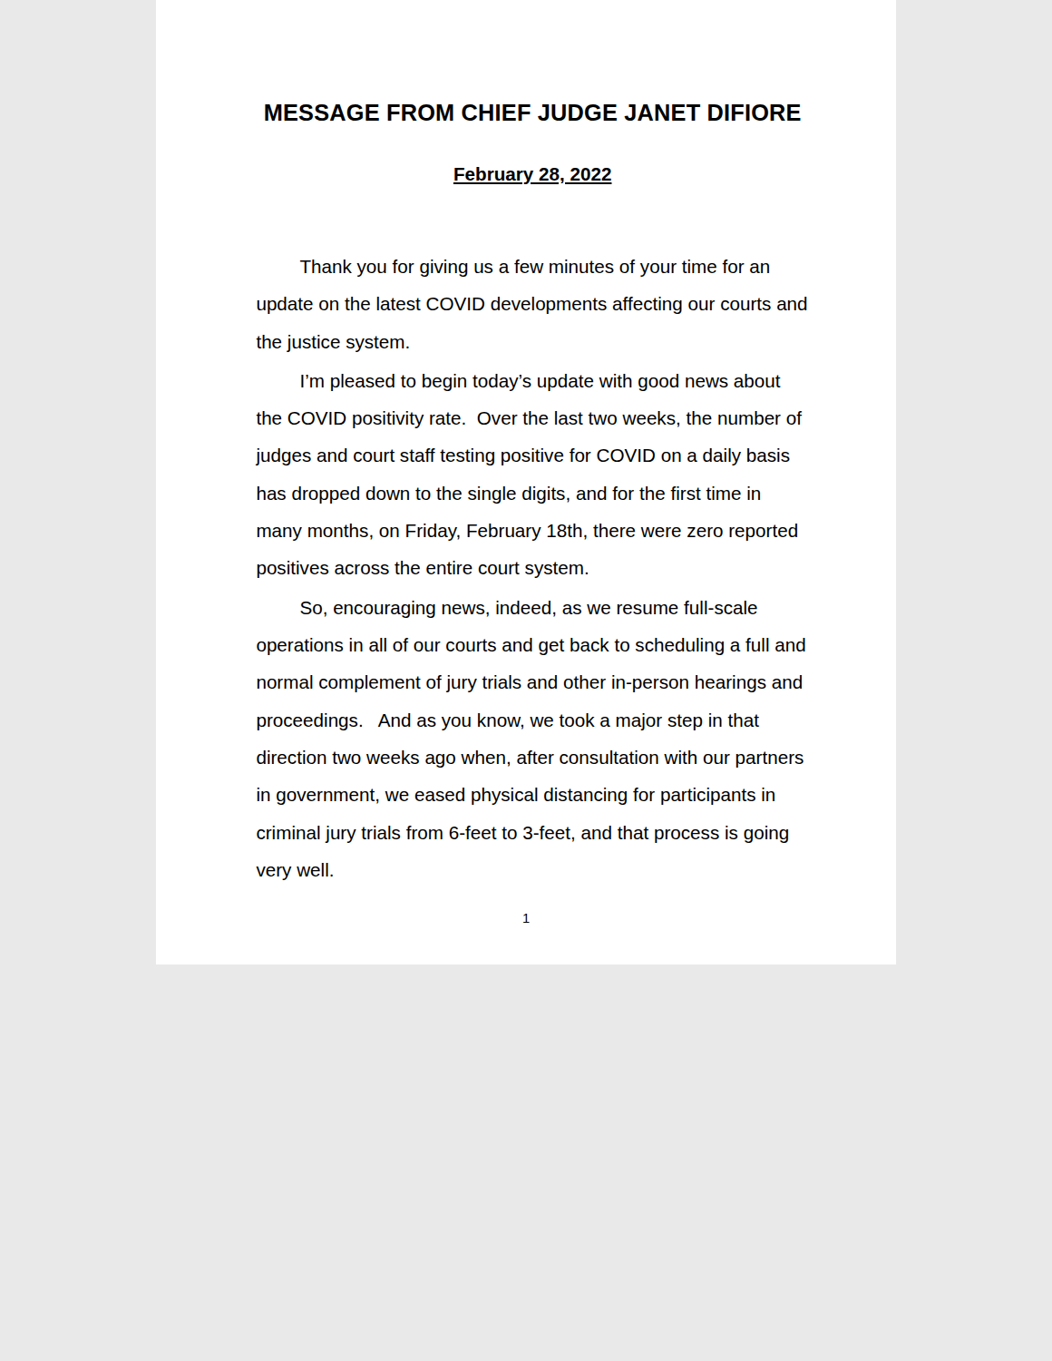MESSAGE FROM CHIEF JUDGE JANET DIFIORE
February 28, 2022
Thank you for giving us a few minutes of your time for an update on the latest COVID developments affecting our courts and the justice system.
I’m pleased to begin today’s update with good news about the COVID positivity rate. Over the last two weeks, the number of judges and court staff testing positive for COVID on a daily basis has dropped down to the single digits, and for the first time in many months, on Friday, February 18th, there were zero reported positives across the entire court system.
So, encouraging news, indeed, as we resume full-scale operations in all of our courts and get back to scheduling a full and normal complement of jury trials and other in-person hearings and proceedings. And as you know, we took a major step in that direction two weeks ago when, after consultation with our partners in government, we eased physical distancing for participants in criminal jury trials from 6-feet to 3-feet, and that process is going very well.
1